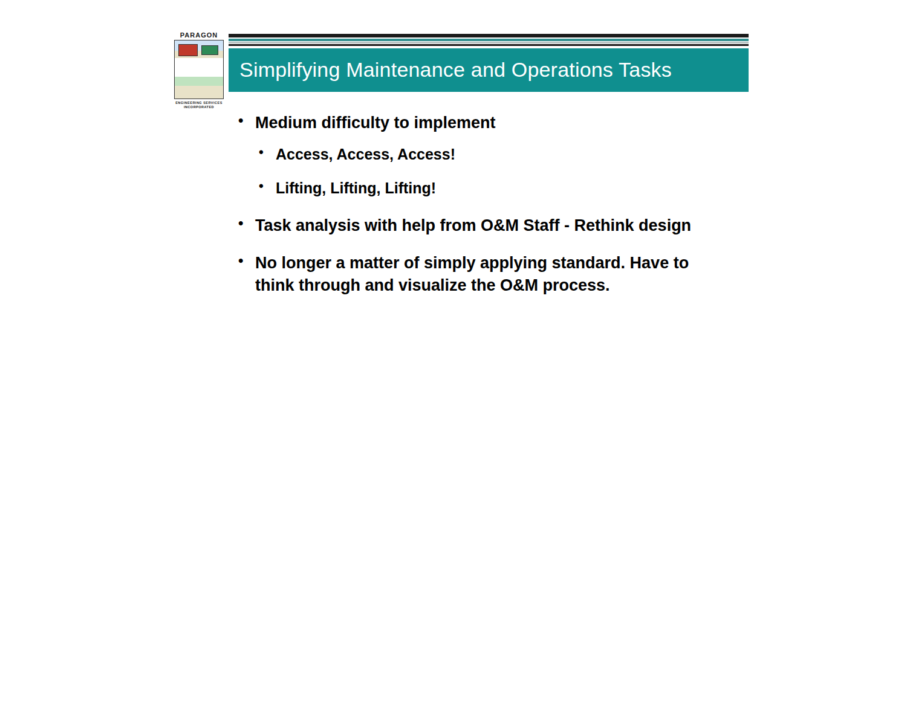Simplifying Maintenance and Operations Tasks
PARAGON
ENGINEERING SERVICES
INCORPORATED
Medium difficulty to implement
Access, Access, Access!
Lifting, Lifting, Lifting!
Task analysis with help from O&M Staff - Rethink design
No longer a matter of simply applying standard. Have to think through and visualize the O&M process.